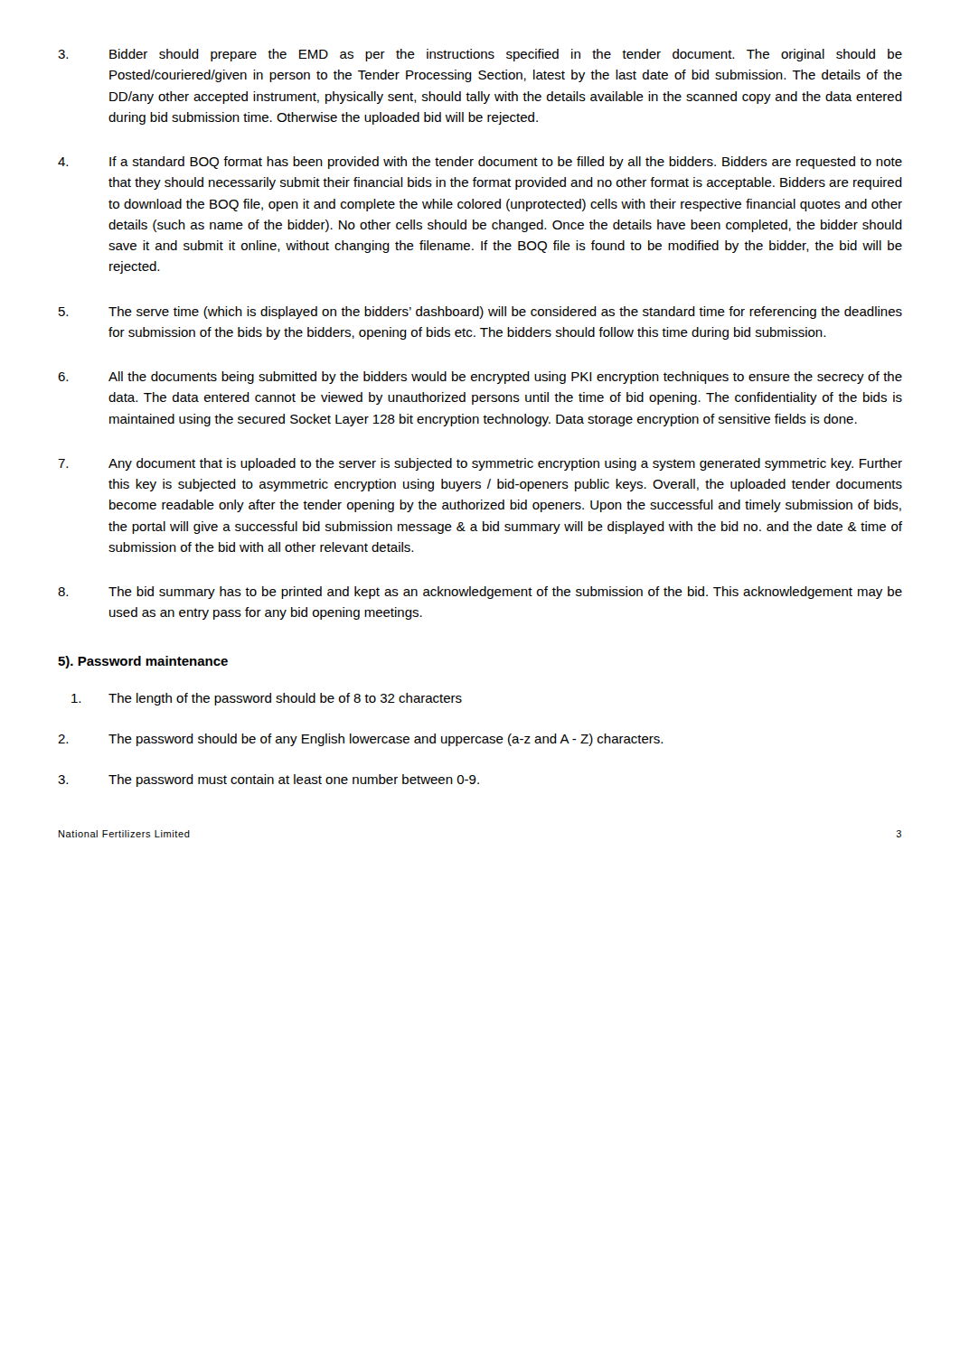3.
Bidder should prepare the EMD as per the instructions specified in the tender document. The original should be Posted/couriered/given in person to the Tender Processing Section, latest by the last date of bid submission. The details of the DD/any other accepted instrument, physically sent, should tally with the details available in the scanned copy and the data entered during bid submission time. Otherwise the uploaded bid will be rejected.
4.
If a standard BOQ format has been provided with the tender document to be filled by all the bidders. Bidders are requested to note that they should necessarily submit their financial bids in the format provided and no other format is acceptable. Bidders are required to download the BOQ file, open it and complete the while colored (unprotected) cells with their respective financial quotes and other details (such as name of the bidder). No other cells should be changed. Once the details have been completed, the bidder should save it and submit it online, without changing the filename. If the BOQ file is found to be modified by the bidder, the bid will be rejected.
5.
The serve time (which is displayed on the bidders’ dashboard) will be considered as the standard time for referencing the deadlines for submission of the bids by the bidders, opening of bids etc. The bidders should follow this time during bid submission.
6.
All the documents being submitted by the bidders would be encrypted using PKI encryption techniques to ensure the secrecy of the data. The data entered cannot be viewed by unauthorized persons until the time of bid opening. The confidentiality of the bids is maintained using the secured Socket Layer 128 bit encryption technology. Data storage encryption of sensitive fields is done.
7.
Any document that is uploaded to the server is subjected to symmetric encryption using a system generated symmetric key. Further this key is subjected to asymmetric encryption using buyers / bid-openers public keys. Overall, the uploaded tender documents become readable only after the tender opening by the authorized bid openers. Upon the successful and timely submission of bids, the portal will give a successful bid submission message & a bid summary will be displayed with the bid no. and the date & time of submission of the bid with all other relevant details.
8.
The bid summary has to be printed and kept as an acknowledgement of the submission of the bid. This acknowledgement may be used as an entry pass for any bid opening meetings.
5). Password maintenance
1.
The length of the password should be of 8 to 32 characters
2.
The password should be of any English lowercase and uppercase (a-z and A - Z) characters.
3.
The password must contain at least one number between 0-9.
National Fertilizers Limited 3